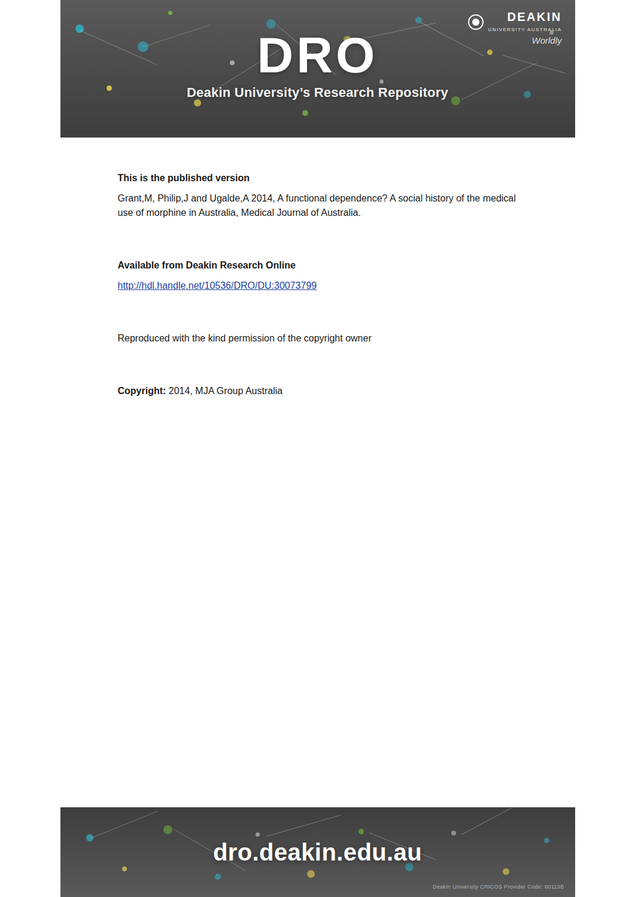DEAKIN
UNIVERSITY AUSTRALIA
Worldly
DRO
Deakin University’s Research Repository
This is the published version
Grant,M, Philip,J and Ugalde,A 2014, A functional dependence? A social history of the medical use of morphine in Australia, Medical Journal of Australia.
Available from Deakin Research Online
http://hdl.handle.net/10536/DRO/DU:30073799
Reproduced with the kind permission of the copyright owner
Copyright: 2014, MJA Group Australia
dro.deakin.edu.au
Deakin University CRICOS Provider Code: 00113B